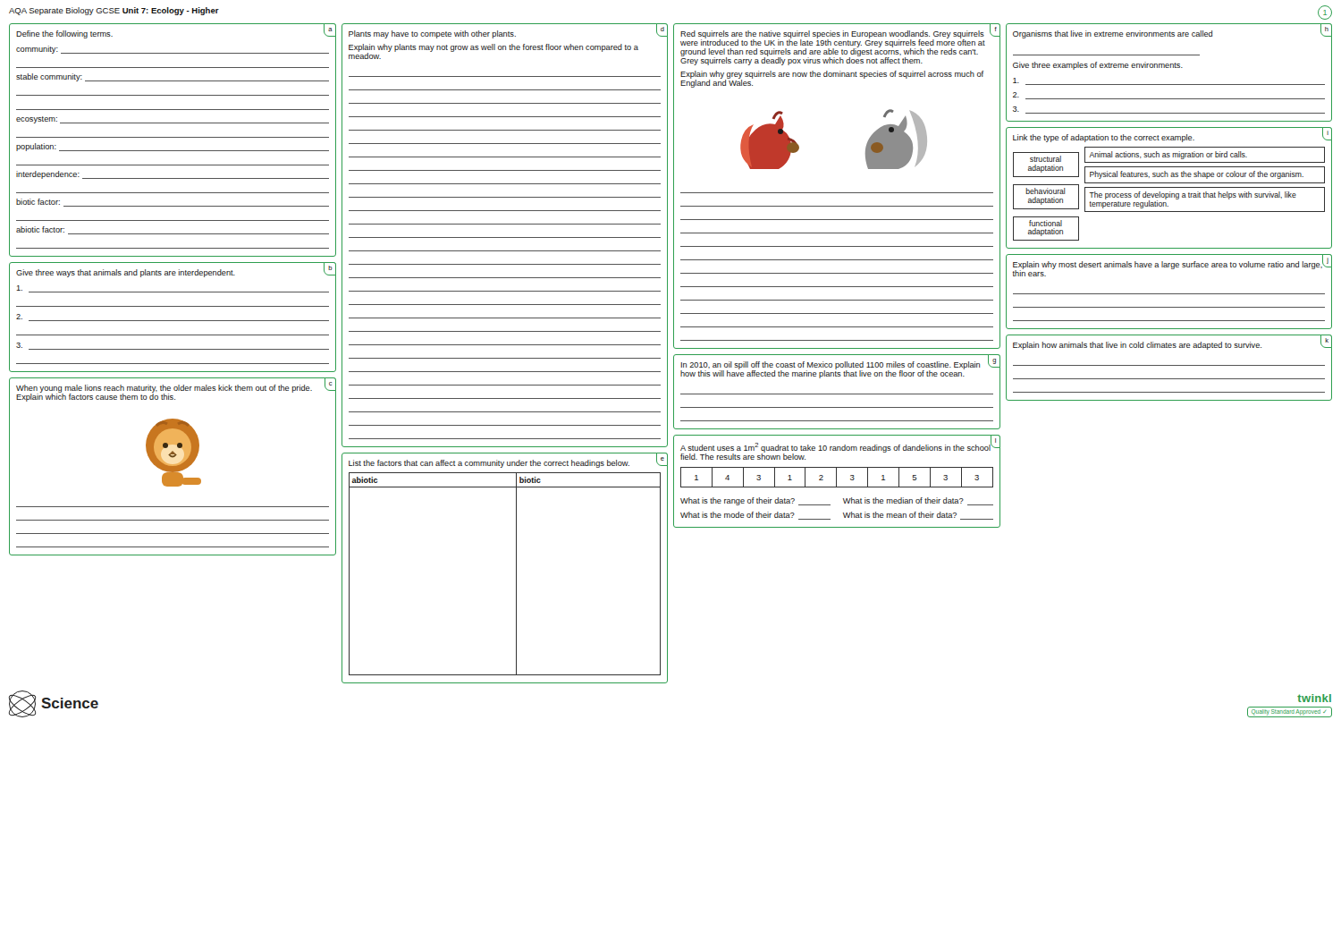AQA Separate Biology GCSE Unit 7: Ecology - Higher
1
a
Define the following terms.
community:
stable community:
ecosystem:
population:
interdependence:
biotic factor:
abiotic factor:
b
Give three ways that animals and plants are interdependent.
1.
2.
3.
c
When young male lions reach maturity, the older males kick them out of the pride. Explain which factors cause them to do this.
d
Plants may have to compete with other plants.
Explain why plants may not grow as well on the forest floor when compared to a meadow.
e
List the factors that can affect a community under the correct headings below.
| abiotic | biotic |
| --- | --- |
f
Red squirrels are the native squirrel species in European woodlands. Grey squirrels were introduced to the UK in the late 19th century. Grey squirrels feed more often at ground level than red squirrels and are able to digest acorns, which the reds can't. Grey squirrels carry a deadly pox virus which does not affect them.
Explain why grey squirrels are now the dominant species of squirrel across much of England and Wales.
g
In 2010, an oil spill off the coast of Mexico polluted 1100 miles of coastline. Explain how this will have affected the marine plants that live on the floor of the ocean.
l
A student uses a 1m2 quadrat to take 10 random readings of dandelions in the school field. The results are shown below.
| 1 | 4 | 3 | 1 | 2 | 3 | 1 | 5 | 3 | 3 |
What is the range of their data?
What is the median of their data?
What is the mode of their data?
What is the mean of their data?
h
Organisms that live in extreme environments are called
Give three examples of extreme environments.
1.
2.
3.
i
Link the type of adaptation to the correct example.
structural adaptation
behavioural adaptation
functional adaptation
Animal actions, such as migration or bird calls.
Physical features, such as the shape or colour of the organism.
The process of developing a trait that helps with survival, like temperature regulation.
j
Explain why most desert animals have a large surface area to volume ratio and large, thin ears.
k
Explain how animals that live in cold climates are adapted to survive.
Science
twinkl
Quality Standard Approved ✓